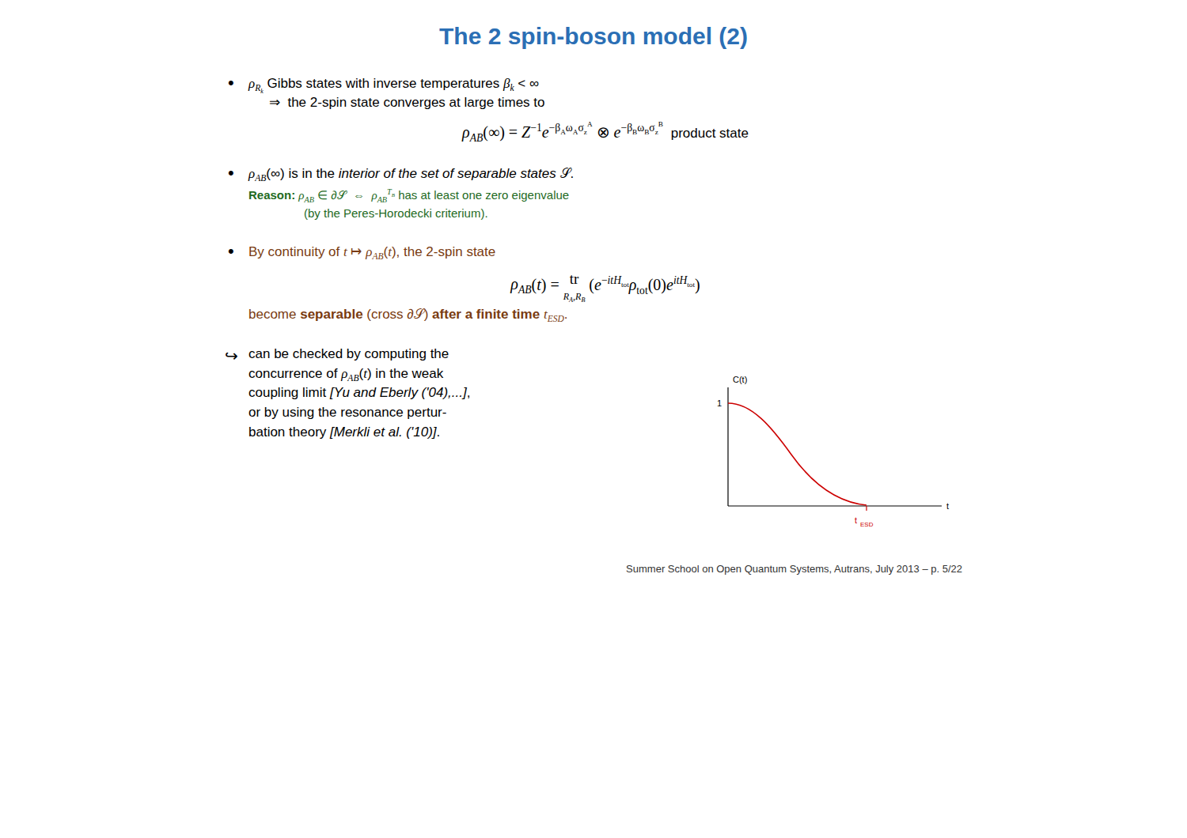The 2 spin-boson model (2)
ρRk Gibbs states with inverse temperatures βk < ∞ ⇒ the 2-spin state converges at large times to
ρAB(∞) = Z−1e−βAωAσzA ⊗ e−βBωBσzB product state
ρAB(∞) is in the interior of the set of separable states 𝒮.
Reason: ρAB ∈ ∂𝒮 ⇔ ρABTB has at least one zero eigenvalue (by the Peres-Horodecki criterium).
By continuity of t ↦ ρAB(t), the 2-spin state
ρAB(t) = tr
RA,RB (e−itHtotρtot(0)eitHtot)
become separable (cross ∂𝒮) after a finite time tESD.
can be checked by computing the
concurrence of ρAB(t) in the weak
coupling limit [Yu and Eberly ('04),...],
or by using the resonance pertur-
bation theory [Merkli et al. ('10)].
C(t) t 1 t ESD
Summer School on Open Quantum Systems, Autrans, July 2013 – p. 5/22